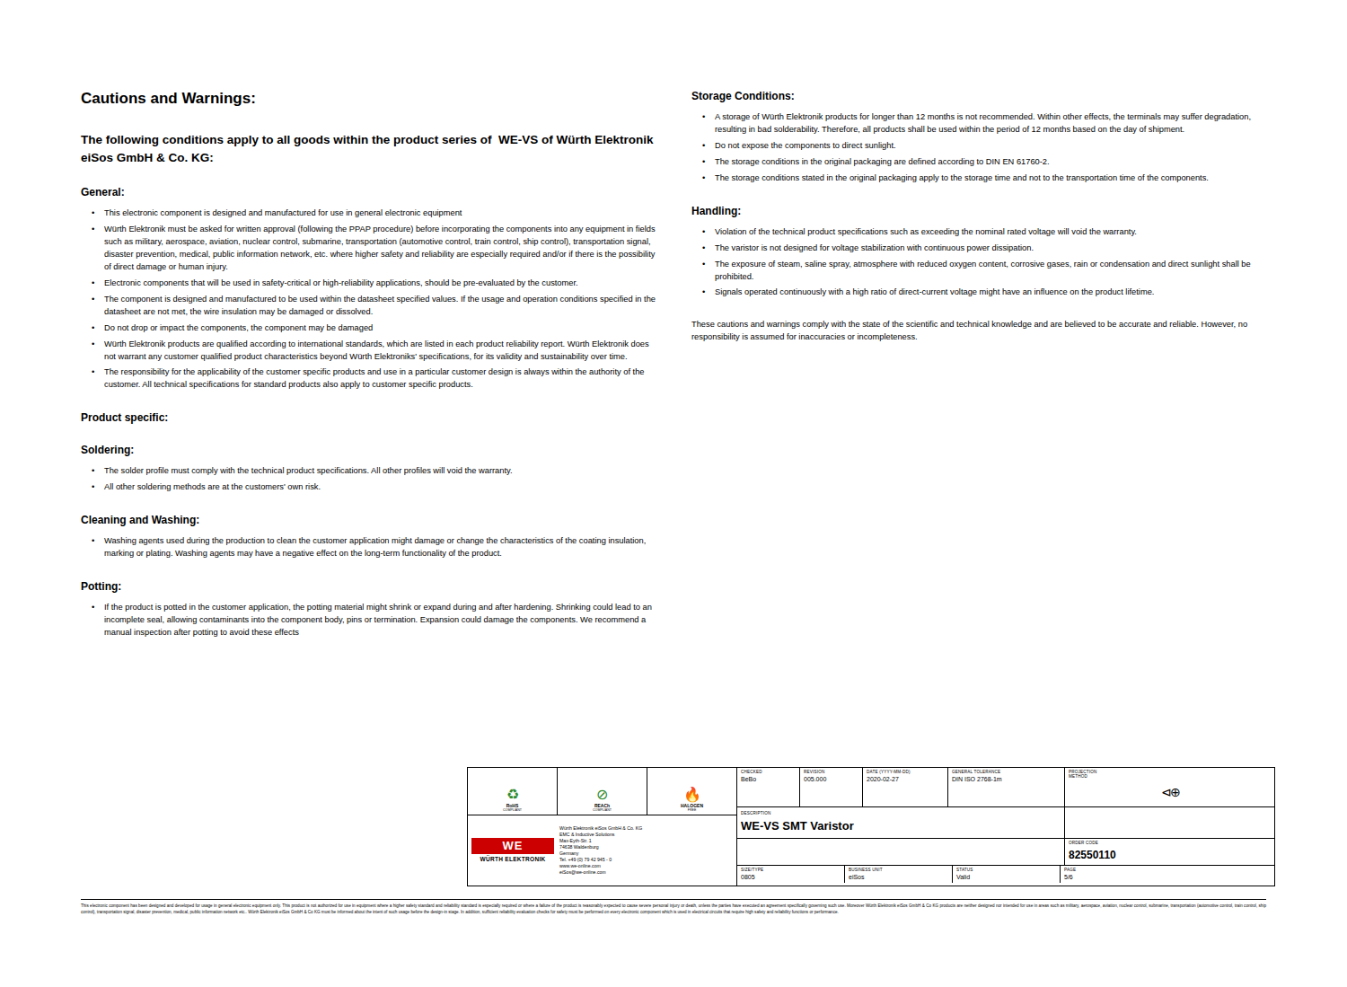Cautions and Warnings:
The following conditions apply to all goods within the product series of WE-VS of Würth Elektronik eiSos GmbH & Co. KG:
General:
This electronic component is designed and manufactured for use in general electronic equipment
Würth Elektronik must be asked for written approval (following the PPAP procedure) before incorporating the components into any equipment in fields such as military, aerospace, aviation, nuclear control, submarine, transportation (automotive control, train control, ship control), transportation signal, disaster prevention, medical, public information network, etc. where higher safety and reliability are especially required and/or if there is the possibility of direct damage or human injury.
Electronic components that will be used in safety-critical or high-reliability applications, should be pre-evaluated by the customer.
The component is designed and manufactured to be used within the datasheet specified values. If the usage and operation conditions specified in the datasheet are not met, the wire insulation may be damaged or dissolved.
Do not drop or impact the components, the component may be damaged
Würth Elektronik products are qualified according to international standards, which are listed in each product reliability report. Würth Elektronik does not warrant any customer qualified product characteristics beyond Würth Elektroniks' specifications, for its validity and sustainability over time.
The responsibility for the applicability of the customer specific products and use in a particular customer design is always within the authority of the customer. All technical specifications for standard products also apply to customer specific products.
Product specific:
Soldering:
The solder profile must comply with the technical product specifications. All other profiles will void the warranty.
All other soldering methods are at the customers' own risk.
Cleaning and Washing:
Washing agents used during the production to clean the customer application might damage or change the characteristics of the coating insulation, marking or plating. Washing agents may have a negative effect on the long-term functionality of the product.
Potting:
If the product is potted in the customer application, the potting material might shrink or expand during and after hardening. Shrinking could lead to an incomplete seal, allowing contaminants into the component body, pins or termination. Expansion could damage the components. We recommend a manual inspection after potting to avoid these effects
Storage Conditions:
A storage of Würth Elektronik products for longer than 12 months is not recommended. Within other effects, the terminals may suffer degradation, resulting in bad solderability. Therefore, all products shall be used within the period of 12 months based on the day of shipment.
Do not expose the components to direct sunlight.
The storage conditions in the original packaging are defined according to DIN EN 61760-2.
The storage conditions stated in the original packaging apply to the storage time and not to the transportation time of the components.
Handling:
Violation of the technical product specifications such as exceeding the nominal rated voltage will void the warranty.
The varistor is not designed for voltage stabilization with continuous power dissipation.
The exposure of steam, saline spray, atmosphere with reduced oxygen content, corrosive gases, rain or condensation and direct sunlight shall be prohibited.
Signals operated continuously with a high ratio of direct-current voltage might have an influence on the product lifetime.
These cautions and warnings comply with the state of the scientific and technical knowledge and are believed to be accurate and reliable. However, no responsibility is assumed for inaccuracies or incompleteness.
♻ RoHSCOMPLIANT
⊘ REAChCOMPLIANT
🔥 HALOGENFREE
WE
WÜRTH ELEKTRONIK
Würth Elektronik eiSos GmbH & Co. KG
EMC & Inductive Solutions
Max-Eyth-Str. 1
74638 Waldenburg
Germany
Tel. +49 (0) 79 42 945 - 0
www.we-online.com
eiSos@we-online.com
CHECKED
BeBo
REVISION
005.000
DATE (YYYY-MM-DD)
2020-02-27
GENERAL TOLERANCE
DIN ISO 2768-1m
PROJECTION
METHOD
⊲⊕
DESCRIPTION
WE-VS SMT Varistor
ORDER CODE
82550110
SIZE/TYPE
0805
BUSINESS UNIT
eiSos
STATUS
Valid
PAGE
5/6
This electronic component has been designed and developed for usage in general electronic equipment only. This product is not authorized for use in equipment where a higher safety standard and reliability standard is especially required or where a failure of the product is reasonably expected to cause severe personal injury or death, unless the parties have executed an agreement specifically governing such use. Moreover Würth Elektronik eiSos GmbH & Co KG products are neither designed nor intended for use in areas such as military, aerospace, aviation, nuclear control, submarine, transportation (automotive control, train control, ship control), transportation signal, disaster prevention, medical, public information network etc.. Würth Elektronik eiSos GmbH & Co KG must be informed about the intent of such usage before the design-in stage. In addition, sufficient reliability evaluation checks for safety must be performed on every electronic component which is used in electrical circuits that require high safety and reliability functions or performance.